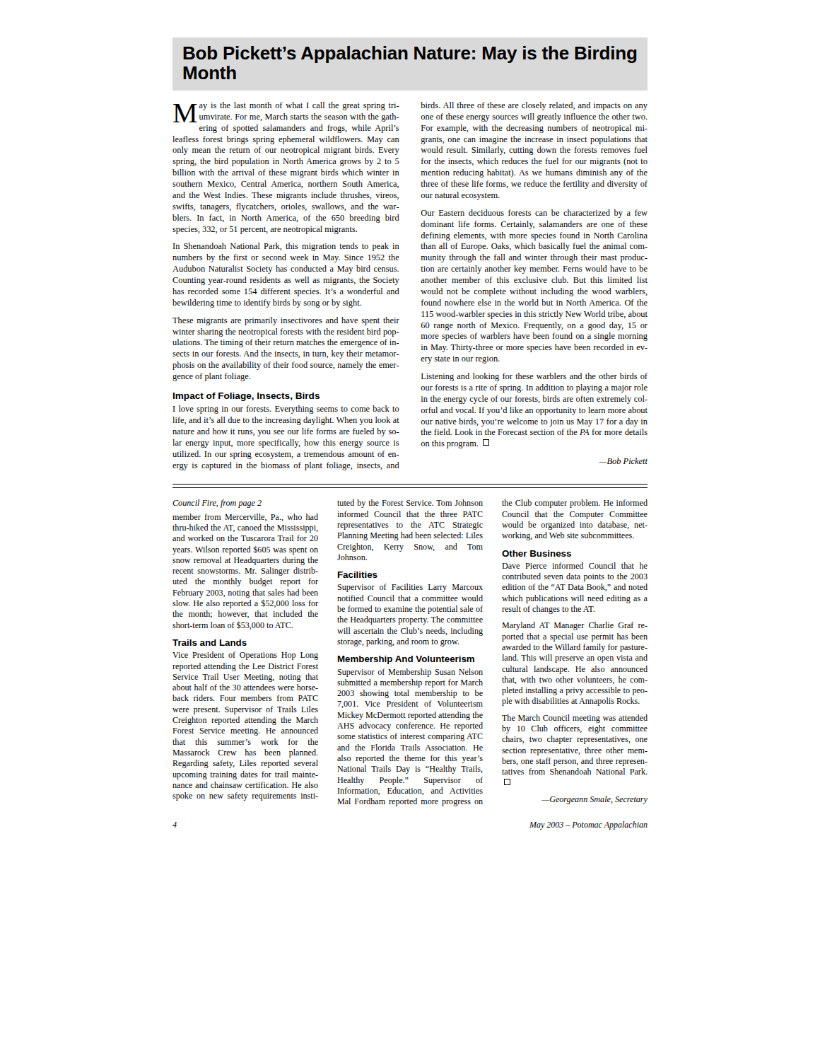Bob Pickett’s Appalachian Nature: May is the Birding Month
May is the last month of what I call the great spring triumvirate. For me, March starts the season with the gathering of spotted salamanders and frogs, while April’s leafless forest brings spring ephemeral wildflowers. May can only mean the return of our neotropical migrant birds. Every spring, the bird population in North America grows by 2 to 5 billion with the arrival of these migrant birds which winter in southern Mexico, Central America, northern South America, and the West Indies. These migrants include thrushes, vireos, swifts, tanagers, flycatchers, orioles, swallows, and the warblers. In fact, in North America, of the 650 breeding bird species, 332, or 51 percent, are neotropical migrants.
In Shenandoah National Park, this migration tends to peak in numbers by the first or second week in May. Since 1952 the Audubon Naturalist Society has conducted a May bird census. Counting year-round residents as well as migrants, the Society has recorded some 154 different species. It’s a wonderful and bewildering time to identify birds by song or by sight.
These migrants are primarily insectivores and have spent their winter sharing the neotropical forests with the resident bird populations. The timing of their return matches the emergence of insects in our forests. And the insects, in turn, key their metamorphosis on the availability of their food source, namely the emergence of plant foliage.
Impact of Foliage, Insects, Birds
I love spring in our forests. Everything seems to come back to life, and it’s all due to the increasing daylight. When you look at nature and how it runs, you see our life forms are fueled by solar energy input, more specifically, how this energy source is utilized. In our spring ecosystem, a tremendous amount of energy is captured in the biomass of plant foliage, insects, and birds. All three of these are closely related, and impacts on any one of these energy sources will greatly influence the other two. For example, with the decreasing numbers of neotropical migrants, one can imagine the increase in insect populations that would result. Similarly, cutting down the forests removes fuel for the insects, which reduces the fuel for our migrants (not to mention reducing habitat). As we humans diminish any of the three of these life forms, we reduce the fertility and diversity of our natural ecosystem.
Our Eastern deciduous forests can be characterized by a few dominant life forms. Certainly, salamanders are one of these defining elements, with more species found in North Carolina than all of Europe. Oaks, which basically fuel the animal community through the fall and winter through their mast production are certainly another key member. Ferns would have to be another member of this exclusive club. But this limited list would not be complete without including the wood warblers, found nowhere else in the world but in North America. Of the 115 wood-warbler species in this strictly New World tribe, about 60 range north of Mexico. Frequently, on a good day, 15 or more species of warblers have been found on a single morning in May. Thirty-three or more species have been recorded in every state in our region.
Listening and looking for these warblers and the other birds of our forests is a rite of spring. In addition to playing a major role in the energy cycle of our forests, birds are often extremely colorful and vocal. If you’d like an opportunity to learn more about our native birds, you’re welcome to join us May 17 for a day in the field. Look in the Forecast section of the PA for more details on this program.
—Bob Pickett
Council Fire, from page 2
member from Mercerville, Pa., who had thru-hiked the AT, canoed the Mississippi, and worked on the Tuscarora Trail for 20 years. Wilson reported $605 was spent on snow removal at Headquarters during the recent snowstorms. Mr. Salinger distributed the monthly budget report for February 2003, noting that sales had been slow. He also reported a $52,000 loss for the month; however, that included the short-term loan of $53,000 to ATC.
Trails and Lands
Vice President of Operations Hop Long reported attending the Lee District Forest Service Trail User Meeting, noting that about half of the 30 attendees were horseback riders. Four members from PATC were present. Supervisor of Trails Liles Creighton reported attending the March Forest Service meeting. He announced that this summer’s work for the Massarock Crew has been planned. Regarding safety, Liles reported several upcoming training dates for trail maintenance and chainsaw certification. He also spoke on new safety requirements instituted by the Forest Service. Tom Johnson informed Council that the three PATC representatives to the ATC Strategic Planning Meeting had been selected: Liles Creighton, Kerry Snow, and Tom Johnson.
Facilities
Supervisor of Facilities Larry Marcoux notified Council that a committee would be formed to examine the potential sale of the Headquarters property. The committee will ascertain the Club’s needs, including storage, parking, and room to grow.
Membership And Volunteerism
Supervisor of Membership Susan Nelson submitted a membership report for March 2003 showing total membership to be 7,001. Vice President of Volunteerism Mickey McDermott reported attending the AHS advocacy conference. He reported some statistics of interest comparing ATC and the Florida Trails Association. He also reported the theme for this year’s National Trails Day is “Healthy Trails, Healthy People.” Supervisor of Information, Education, and Activities Mal Fordham reported more progress on the Club computer problem. He informed Council that the Computer Committee would be organized into database, networking, and Web site subcommittees.
Other Business
Dave Pierce informed Council that he contributed seven data points to the 2003 edition of the “AT Data Book,” and noted which publications will need editing as a result of changes to the AT.
Maryland AT Manager Charlie Graf reported that a special use permit has been awarded to the Willard family for pastureland. This will preserve an open vista and cultural landscape. He also announced that, with two other volunteers, he completed installing a privy accessible to people with disabilities at Annapolis Rocks.
The March Council meeting was attended by 10 Club officers, eight committee chairs, two chapter representatives, one section representative, three other members, one staff person, and three representatives from Shenandoah National Park.
—Georgeann Smale, Secretary
4 May 2003 – Potomac Appalachian